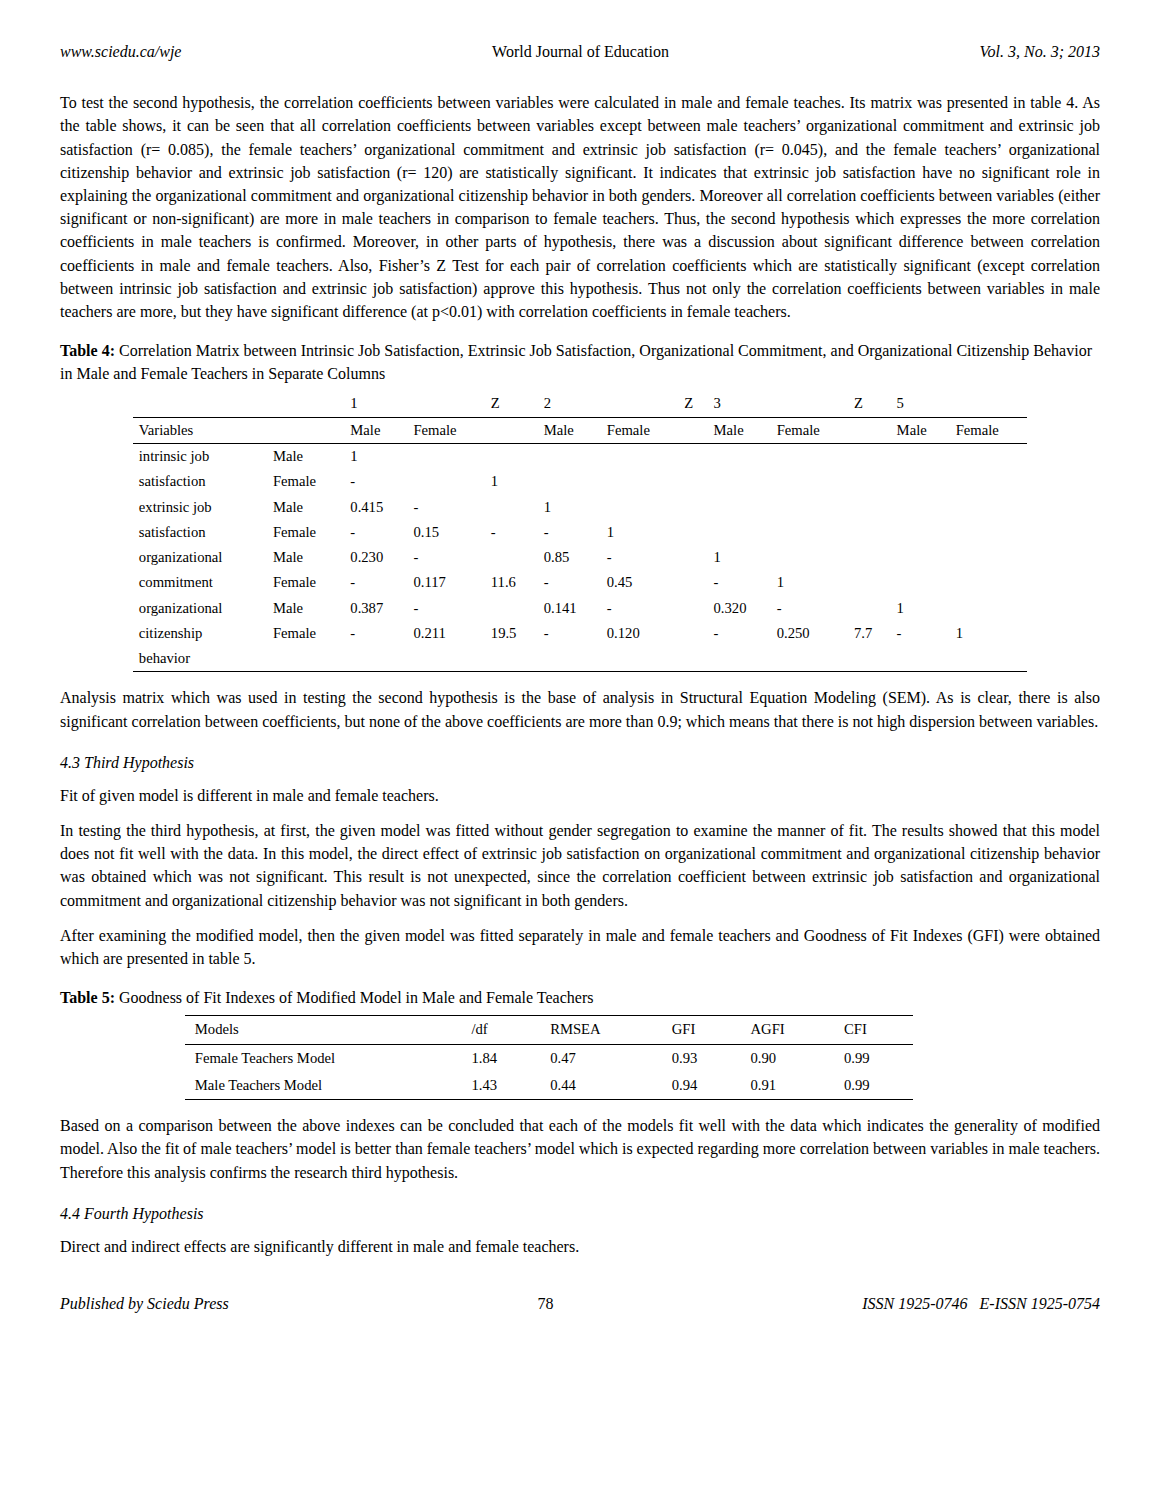www.sciedu.ca/wje
World Journal of Education
Vol. 3, No. 3; 2013
To test the second hypothesis, the correlation coefficients between variables were calculated in male and female teaches. Its matrix was presented in table 4. As the table shows, it can be seen that all correlation coefficients between variables except between male teachers’ organizational commitment and extrinsic job satisfaction (r= 0.085), the female teachers’ organizational commitment and extrinsic job satisfaction (r= 0.045), and the female teachers’ organizational citizenship behavior and extrinsic job satisfaction (r= 120) are statistically significant. It indicates that extrinsic job satisfaction have no significant role in explaining the organizational commitment and organizational citizenship behavior in both genders. Moreover all correlation coefficients between variables (either significant or non-significant) are more in male teachers in comparison to female teachers. Thus, the second hypothesis which expresses the more correlation coefficients in male teachers is confirmed. Moreover, in other parts of hypothesis, there was a discussion about significant difference between correlation coefficients in male and female teachers. Also, Fisher’s Z Test for each pair of correlation coefficients which are statistically significant (except correlation between intrinsic job satisfaction and extrinsic job satisfaction) approve this hypothesis. Thus not only the correlation coefficients between variables in male teachers are more, but they have significant difference (at p<0.01) with correlation coefficients in female teachers.
Table 4: Correlation Matrix between Intrinsic Job Satisfaction, Extrinsic Job Satisfaction, Organizational Commitment, and Organizational Citizenship Behavior in Male and Female Teachers in Separate Columns
| | | 1 | Z | 2 | Z | 3 | Z | 5 |
| --- | --- | --- | --- | --- | --- | --- | --- | --- |
| Variables | | Male | Female | | Male | Female | | Male | Female | | Male | Female |
| intrinsic job | Male | 1 | | | | | | | | | | |
| satisfaction | Female | - | | 1 | | | | | | | | |
| extrinsic job | Male | 0.415 | - | | 1 | | | | | | | |
| satisfaction | Female | - | 0.15 | - | - | 1 | | | | | | |
| organizational | Male | 0.230 | - | | 0.85 | - | | 1 | | | | |
| commitment | Female | - | 0.117 | 11.6 | - | 0.45 | | - | 1 | | | |
| organizational | Male | 0.387 | - | | 0.141 | - | | 0.320 | - | | 1 | |
| citizenship | Female | - | 0.211 | 19.5 | - | 0.120 | | - | 0.250 | 7.7 | - | 1 |
| behavior | | | | | | | | | | | | |
Analysis matrix which was used in testing the second hypothesis is the base of analysis in Structural Equation Modeling (SEM). As is clear, there is also significant correlation between coefficients, but none of the above coefficients are more than 0.9; which means that there is not high dispersion between variables.
4.3 Third Hypothesis
Fit of given model is different in male and female teachers.
In testing the third hypothesis, at first, the given model was fitted without gender segregation to examine the manner of fit. The results showed that this model does not fit well with the data. In this model, the direct effect of extrinsic job satisfaction on organizational commitment and organizational citizenship behavior was obtained which was not significant. This result is not unexpected, since the correlation coefficient between extrinsic job satisfaction and organizational commitment and organizational citizenship behavior was not significant in both genders.
After examining the modified model, then the given model was fitted separately in male and female teachers and Goodness of Fit Indexes (GFI) were obtained which are presented in table 5.
Table 5: Goodness of Fit Indexes of Modified Model in Male and Female Teachers
| Models | /df | RMSEA | GFI | AGFI | CFI |
| --- | --- | --- | --- | --- | --- |
| Female Teachers Model | 1.84 | 0.47 | 0.93 | 0.90 | 0.99 |
| Male Teachers Model | 1.43 | 0.44 | 0.94 | 0.91 | 0.99 |
Based on a comparison between the above indexes can be concluded that each of the models fit well with the data which indicates the generality of modified model. Also the fit of male teachers’ model is better than female teachers’ model which is expected regarding more correlation between variables in male teachers. Therefore this analysis confirms the research third hypothesis.
4.4 Fourth Hypothesis
Direct and indirect effects are significantly different in male and female teachers.
Published by Sciedu Press
78
ISSN 1925-0746 E-ISSN 1925-0754